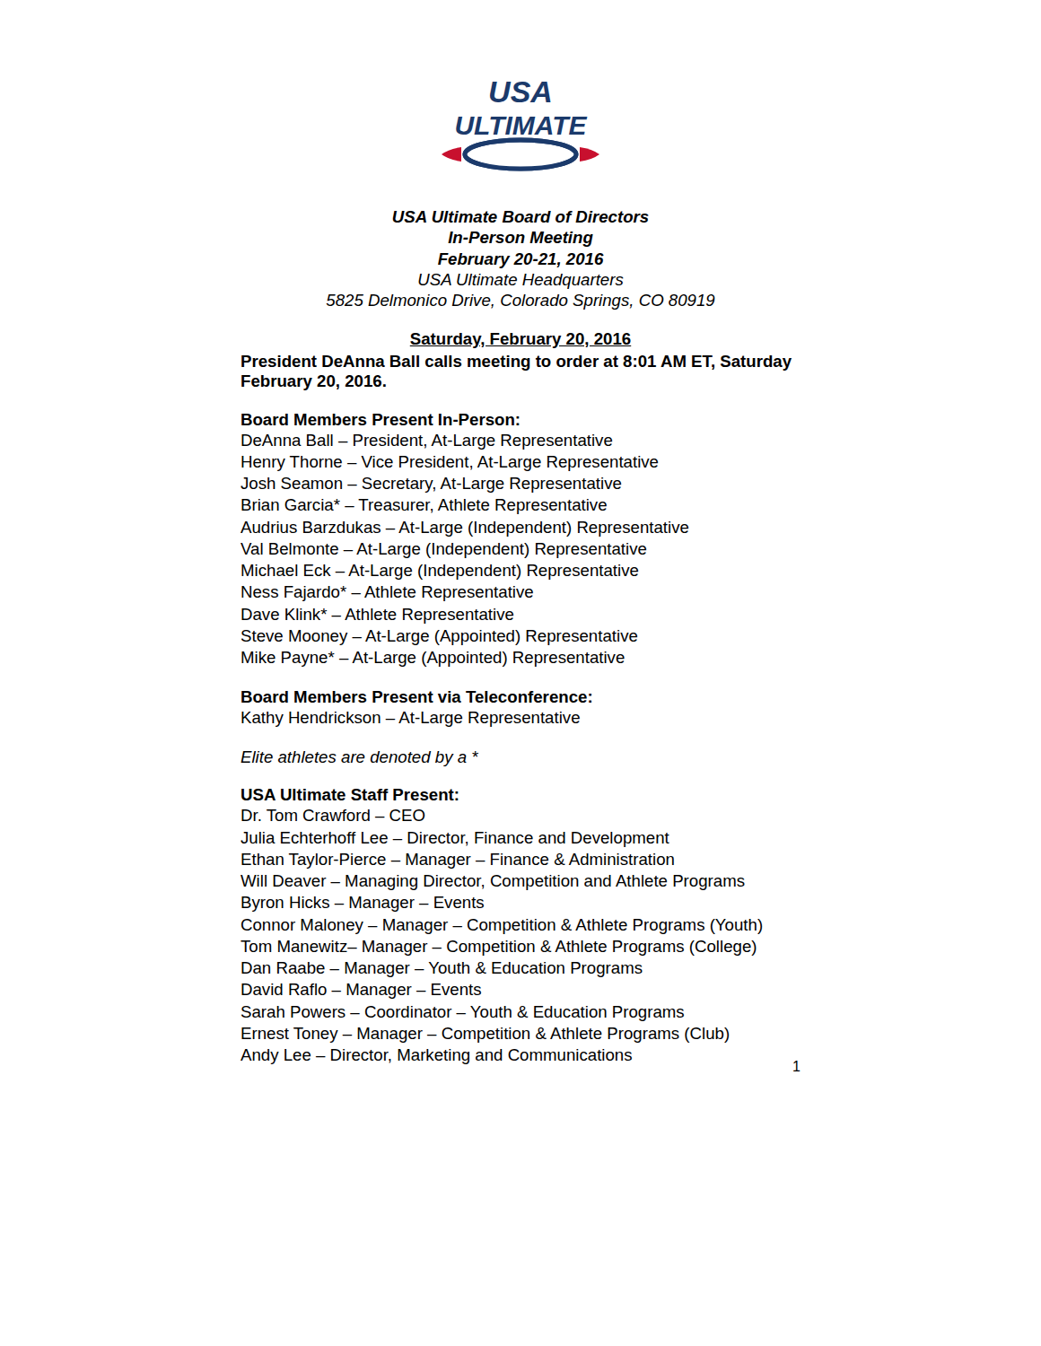USA ULTIMATE
USA Ultimate Board of Directors
In-Person Meeting
February 20-21, 2016
USA Ultimate Headquarters
5825 Delmonico Drive, Colorado Springs, CO 80919
Saturday, February 20, 2016
President DeAnna Ball calls meeting to order at 8:01 AM ET, Saturday February 20, 2016.
Board Members Present In-Person:
DeAnna Ball – President, At-Large Representative
Henry Thorne – Vice President, At-Large Representative
Josh Seamon – Secretary, At-Large Representative
Brian Garcia* – Treasurer, Athlete Representative
Audrius Barzdukas – At-Large (Independent) Representative
Val Belmonte – At-Large (Independent) Representative
Michael Eck – At-Large (Independent) Representative
Ness Fajardo* – Athlete Representative
Dave Klink* – Athlete Representative
Steve Mooney – At-Large (Appointed) Representative
Mike Payne* – At-Large (Appointed) Representative
Board Members Present via Teleconference:
Kathy Hendrickson – At-Large Representative
Elite athletes are denoted by a *
USA Ultimate Staff Present:
Dr. Tom Crawford – CEO
Julia Echterhoff Lee – Director, Finance and Development
Ethan Taylor-Pierce – Manager – Finance & Administration
Will Deaver – Managing Director, Competition and Athlete Programs
Byron Hicks – Manager – Events
Connor Maloney – Manager – Competition & Athlete Programs (Youth)
Tom Manewitz– Manager – Competition & Athlete Programs (College)
Dan Raabe – Manager – Youth & Education Programs
David Raflo – Manager – Events
Sarah Powers – Coordinator – Youth & Education Programs
Ernest Toney – Manager – Competition & Athlete Programs (Club)
Andy Lee – Director, Marketing and Communications
1